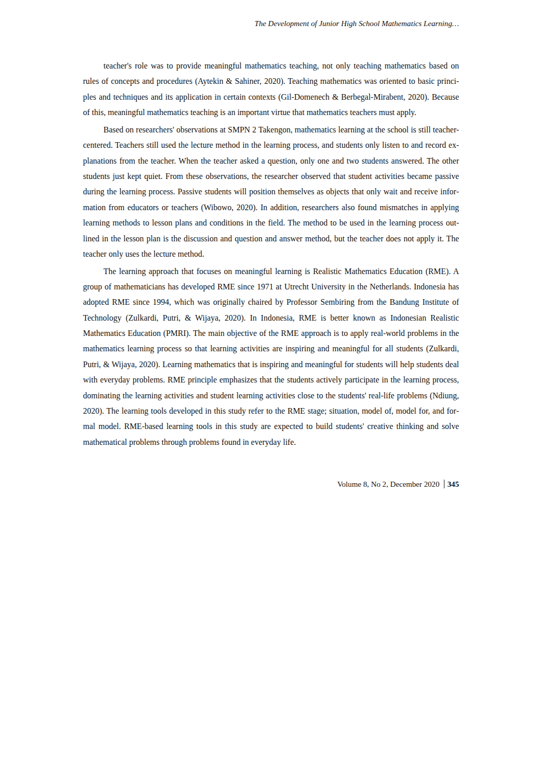The Development of Junior High School Mathematics Learning…
teacher's role was to provide meaningful mathematics teaching, not only teaching mathematics based on rules of concepts and procedures (Aytekin & Sahiner, 2020). Teaching mathematics was oriented to basic principles and techniques and its application in certain contexts (Gil-Domenech & Berbegal-Mirabent, 2020). Because of this, meaningful mathematics teaching is an important virtue that mathematics teachers must apply.
Based on researchers' observations at SMPN 2 Takengon, mathematics learning at the school is still teacher-centered. Teachers still used the lecture method in the learning process, and students only listen to and record explanations from the teacher. When the teacher asked a question, only one and two students answered. The other students just kept quiet. From these observations, the researcher observed that student activities became passive during the learning process. Passive students will position themselves as objects that only wait and receive information from educators or teachers (Wibowo, 2020). In addition, researchers also found mismatches in applying learning methods to lesson plans and conditions in the field. The method to be used in the learning process outlined in the lesson plan is the discussion and question and answer method, but the teacher does not apply it. The teacher only uses the lecture method.
The learning approach that focuses on meaningful learning is Realistic Mathematics Education (RME). A group of mathematicians has developed RME since 1971 at Utrecht University in the Netherlands. Indonesia has adopted RME since 1994, which was originally chaired by Professor Sembiring from the Bandung Institute of Technology (Zulkardi, Putri, & Wijaya, 2020). In Indonesia, RME is better known as Indonesian Realistic Mathematics Education (PMRI). The main objective of the RME approach is to apply real-world problems in the mathematics learning process so that learning activities are inspiring and meaningful for all students (Zulkardi, Putri, & Wijaya, 2020). Learning mathematics that is inspiring and meaningful for students will help students deal with everyday problems. RME principle emphasizes that the students actively participate in the learning process, dominating the learning activities and student learning activities close to the students' real-life problems (Ndiung, 2020). The learning tools developed in this study refer to the RME stage; situation, model of, model for, and formal model. RME-based learning tools in this study are expected to build students' creative thinking and solve mathematical problems through problems found in everyday life.
Volume 8, No 2, December 2020 345